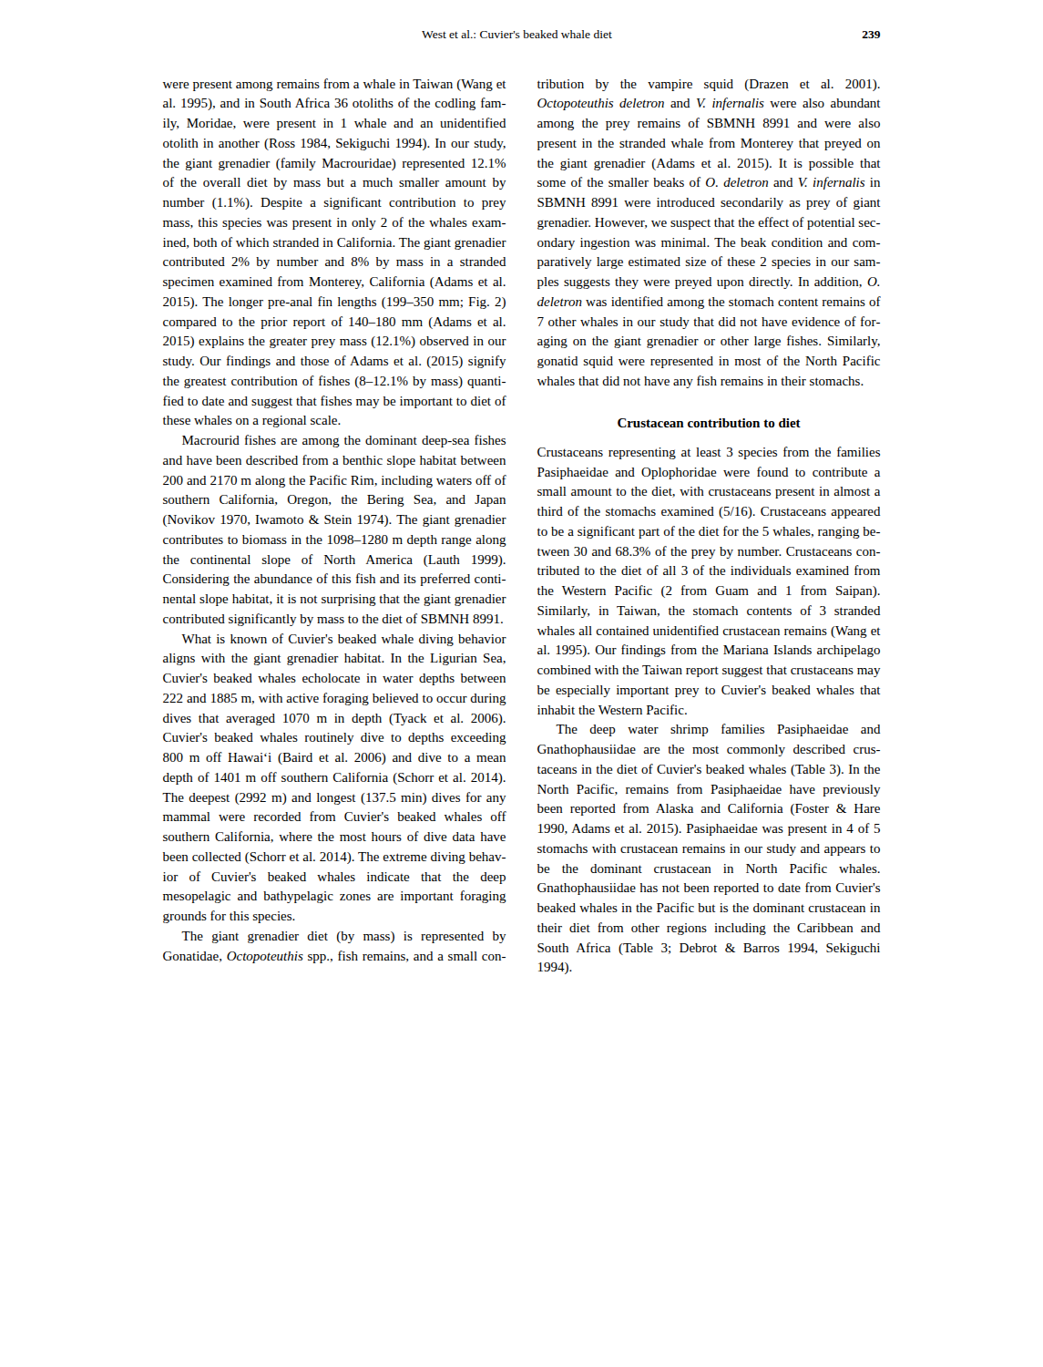West et al.: Cuvier's beaked whale diet 239
were present among remains from a whale in Taiwan (Wang et al. 1995), and in South Africa 36 otoliths of the codling family, Moridae, were present in 1 whale and an unidentified otolith in another (Ross 1984, Sekiguchi 1994). In our study, the giant grenadier (family Macrouridae) represented 12.1% of the overall diet by mass but a much smaller amount by number (1.1%). Despite a significant contribution to prey mass, this species was present in only 2 of the whales examined, both of which stranded in California. The giant grenadier contributed 2% by number and 8% by mass in a stranded specimen examined from Monterey, California (Adams et al. 2015). The longer pre-anal fin lengths (199–350 mm; Fig. 2) compared to the prior report of 140–180 mm (Adams et al. 2015) explains the greater prey mass (12.1%) observed in our study. Our findings and those of Adams et al. (2015) signify the greatest contribution of fishes (8–12.1% by mass) quantified to date and suggest that fishes may be important to diet of these whales on a regional scale.
Macrourid fishes are among the dominant deep-sea fishes and have been described from a benthic slope habitat between 200 and 2170 m along the Pacific Rim, including waters off of southern California, Oregon, the Bering Sea, and Japan (Novikov 1970, Iwamoto & Stein 1974). The giant grenadier contributes to biomass in the 1098–1280 m depth range along the continental slope of North America (Lauth 1999). Considering the abundance of this fish and its preferred continental slope habitat, it is not surprising that the giant grenadier contributed significantly by mass to the diet of SBMNH 8991.
What is known of Cuvier's beaked whale diving behavior aligns with the giant grenadier habitat. In the Ligurian Sea, Cuvier's beaked whales echolocate in water depths between 222 and 1885 m, with active foraging believed to occur during dives that averaged 1070 m in depth (Tyack et al. 2006). Cuvier's beaked whales routinely dive to depths exceeding 800 m off Hawaiʻi (Baird et al. 2006) and dive to a mean depth of 1401 m off southern California (Schorr et al. 2014). The deepest (2992 m) and longest (137.5 min) dives for any mammal were recorded from Cuvier's beaked whales off southern California, where the most hours of dive data have been collected (Schorr et al. 2014). The extreme diving behavior of Cuvier's beaked whales indicate that the deep mesopelagic and bathypelagic zones are important foraging grounds for this species.
The giant grenadier diet (by mass) is represented by Gonatidae, Octopoteuthis spp., fish remains, and a small contribution by the vampire squid (Drazen et al. 2001). Octopoteuthis deletron and V. infernalis were also abundant among the prey remains of SBMNH 8991 and were also present in the stranded whale from Monterey that preyed on the giant grenadier (Adams et al. 2015). It is possible that some of the smaller beaks of O. deletron and V. infernalis in SBMNH 8991 were introduced secondarily as prey of giant grenadier. However, we suspect that the effect of potential secondary ingestion was minimal. The beak condition and comparatively large estimated size of these 2 species in our samples suggests they were preyed upon directly. In addition, O. deletron was identified among the stomach content remains of 7 other whales in our study that did not have evidence of foraging on the giant grenadier or other large fishes. Similarly, gonatid squid were represented in most of the North Pacific whales that did not have any fish remains in their stomachs.
Crustacean contribution to diet
Crustaceans representing at least 3 species from the families Pasiphaeidae and Oplophoridae were found to contribute a small amount to the diet, with crustaceans present in almost a third of the stomachs examined (5/16). Crustaceans appeared to be a significant part of the diet for the 5 whales, ranging between 30 and 68.3% of the prey by number. Crustaceans contributed to the diet of all 3 of the individuals examined from the Western Pacific (2 from Guam and 1 from Saipan). Similarly, in Taiwan, the stomach contents of 3 stranded whales all contained unidentified crustacean remains (Wang et al. 1995). Our findings from the Mariana Islands archipelago combined with the Taiwan report suggest that crustaceans may be especially important prey to Cuvier's beaked whales that inhabit the Western Pacific.
The deep water shrimp families Pasiphaeidae and Gnathophausiidae are the most commonly described crustaceans in the diet of Cuvier's beaked whales (Table 3). In the North Pacific, remains from Pasiphaeidae have previously been reported from Alaska and California (Foster & Hare 1990, Adams et al. 2015). Pasiphaeidae was present in 4 of 5 stomachs with crustacean remains in our study and appears to be the dominant crustacean in North Pacific whales. Gnathophausiidae has not been reported to date from Cuvier's beaked whales in the Pacific but is the dominant crustacean in their diet from other regions including the Caribbean and South Africa (Table 3; Debrot & Barros 1994, Sekiguchi 1994).